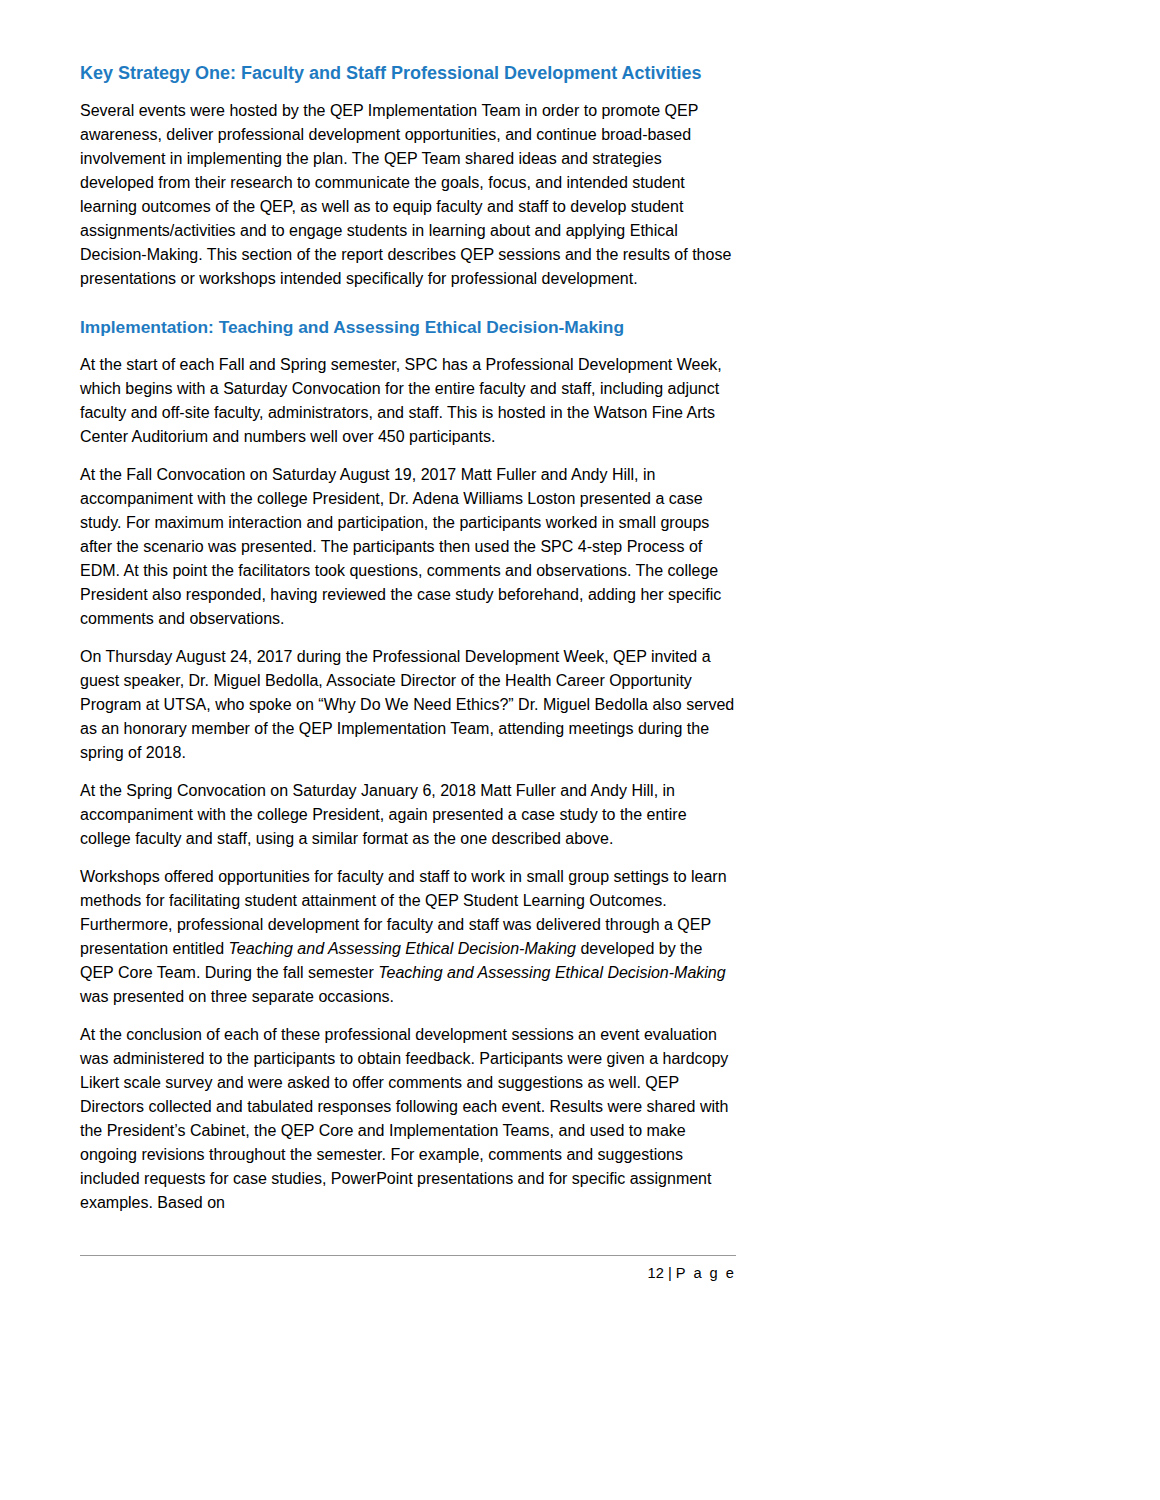Key Strategy One: Faculty and Staff Professional Development Activities
Several events were hosted by the QEP Implementation Team in order to promote QEP awareness, deliver professional development opportunities, and continue broad-based involvement in implementing the plan. The QEP Team shared ideas and strategies developed from their research to communicate the goals, focus, and intended student learning outcomes of the QEP, as well as to equip faculty and staff to develop student assignments/activities and to engage students in learning about and applying Ethical Decision-Making. This section of the report describes QEP sessions and the results of those presentations or workshops intended specifically for professional development.
Implementation: Teaching and Assessing Ethical Decision-Making
At the start of each Fall and Spring semester, SPC has a Professional Development Week, which begins with a Saturday Convocation for the entire faculty and staff, including adjunct faculty and off-site faculty, administrators, and staff. This is hosted in the Watson Fine Arts Center Auditorium and numbers well over 450 participants.
At the Fall Convocation on Saturday August 19, 2017 Matt Fuller and Andy Hill, in accompaniment with the college President, Dr. Adena Williams Loston presented a case study. For maximum interaction and participation, the participants worked in small groups after the scenario was presented. The participants then used the SPC 4-step Process of EDM. At this point the facilitators took questions, comments and observations. The college President also responded, having reviewed the case study beforehand, adding her specific comments and observations.
On Thursday August 24, 2017 during the Professional Development Week, QEP invited a guest speaker, Dr. Miguel Bedolla, Associate Director of the Health Career Opportunity Program at UTSA, who spoke on “Why Do We Need Ethics?” Dr. Miguel Bedolla also served as an honorary member of the QEP Implementation Team, attending meetings during the spring of 2018.
At the Spring Convocation on Saturday January 6, 2018 Matt Fuller and Andy Hill, in accompaniment with the college President, again presented a case study to the entire college faculty and staff, using a similar format as the one described above.
Workshops offered opportunities for faculty and staff to work in small group settings to learn methods for facilitating student attainment of the QEP Student Learning Outcomes. Furthermore, professional development for faculty and staff was delivered through a QEP presentation entitled Teaching and Assessing Ethical Decision-Making developed by the QEP Core Team. During the fall semester Teaching and Assessing Ethical Decision-Making was presented on three separate occasions.
At the conclusion of each of these professional development sessions an event evaluation was administered to the participants to obtain feedback. Participants were given a hardcopy Likert scale survey and were asked to offer comments and suggestions as well. QEP Directors collected and tabulated responses following each event. Results were shared with the President’s Cabinet, the QEP Core and Implementation Teams, and used to make ongoing revisions throughout the semester. For example, comments and suggestions included requests for case studies, PowerPoint presentations and for specific assignment examples. Based on
12 | P a g e